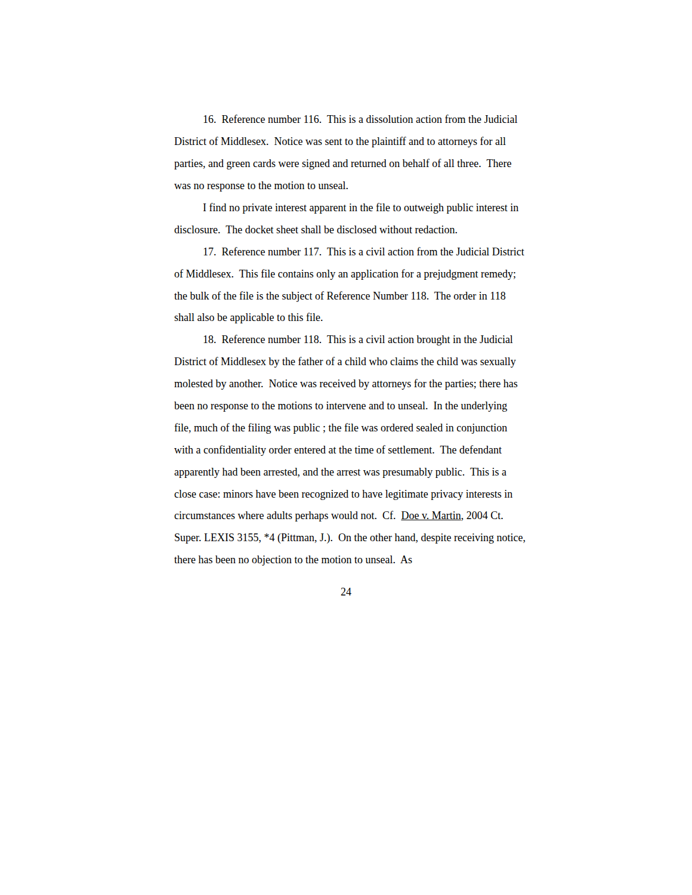16. Reference number 116. This is a dissolution action from the Judicial District of Middlesex. Notice was sent to the plaintiff and to attorneys for all parties, and green cards were signed and returned on behalf of all three. There was no response to the motion to unseal.
I find no private interest apparent in the file to outweigh public interest in disclosure. The docket sheet shall be disclosed without redaction.
17. Reference number 117. This is a civil action from the Judicial District of Middlesex. This file contains only an application for a prejudgment remedy; the bulk of the file is the subject of Reference Number 118. The order in 118 shall also be applicable to this file.
18. Reference number 118. This is a civil action brought in the Judicial District of Middlesex by the father of a child who claims the child was sexually molested by another. Notice was received by attorneys for the parties; there has been no response to the motions to intervene and to unseal. In the underlying file, much of the filing was public ; the file was ordered sealed in conjunction with a confidentiality order entered at the time of settlement. The defendant apparently had been arrested, and the arrest was presumably public. This is a close case: minors have been recognized to have legitimate privacy interests in circumstances where adults perhaps would not. Cf. Doe v. Martin, 2004 Ct. Super. LEXIS 3155, *4 (Pittman, J.). On the other hand, despite receiving notice, there has been no objection to the motion to unseal. As
24